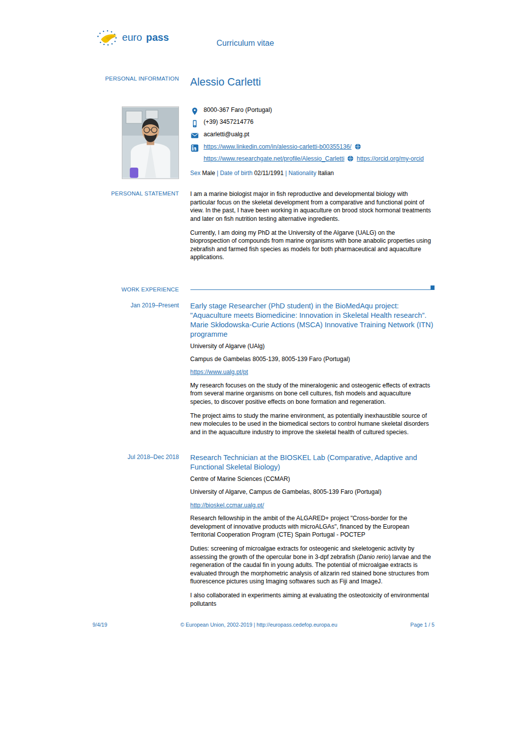euro pass
Curriculum vitae
PERSONAL INFORMATION
Alessio Carletti
8000-367 Faro (Portugal)
(+39) 3457214776
acarletti@ualg.pt
https://www.linkedin.com/in/alessio-carletti-b00355136/
https://www.researchgate.net/profile/Alessio_Carletti https://orcid.org/my-orcid
Sex Male | Date of birth 02/11/1991 | Nationality Italian
PERSONAL STATEMENT
I am a marine biologist major in fish reproductive and developmental biology with particular focus on the skeletal development from a comparative and functional point of view. In the past, I have been working in aquaculture on brood stock hormonal treatments and later on fish nutrition testing alternative ingredients.
Currently, I am doing my PhD at the University of the Algarve (UALG) on the bioprospection of compounds from marine organisms with bone anabolic properties using zebrafish and farmed fish species as models for both pharmaceutical and aquaculture applications.
WORK EXPERIENCE
Jan 2019–Present
Early stage Researcher (PhD student) in the BioMedAqu project: "Aquaculture meets Biomedicine: Innovation in Skeletal Health research”. Marie Skłodowska-Curie Actions (MSCA) Innovative Training Network (ITN) programme
University of Algarve (UAlg)
Campus de Gambelas 8005-139, 8005-139 Faro (Portugal)
https://www.ualg.pt/pt
My research focuses on the study of the mineralogenic and osteogenic effects of extracts from several marine organisms on bone cell cultures, fish models and aquaculture species, to discover positive effects on bone formation and regeneration.
The project aims to study the marine environment, as potentially inexhaustible source of new molecules to be used in the biomedical sectors to control humane skeletal disorders and in the aquaculture industry to improve the skeletal health of cultured species.
Jul 2018–Dec 2018
Research Technician at the BIOSKEL Lab (Comparative, Adaptive and Functional Skeletal Biology)
Centre of Marine Sciences (CCMAR)
University of Algarve, Campus de Gambelas, 8005-139 Faro (Portugal)
http://bioskel.ccmar.ualg.pt/
Research fellowship in the ambit of the ALGARED+ project "Cross-border for the development of innovative products with microALGAs", financed by the European Territorial Cooperation Program (CTE) Spain Portugal - POCTEP
Duties: screening of microalgae extracts for osteogenic and skeletogenic activity by assessing the growth of the opercular bone in 3-dpf zebrafish (Danio rerio) larvae and the regeneration of the caudal fin in young adults. The potential of microalgae extracts is evaluated through the morphometric analysis of alizarin red stained bone structures from fluorescence pictures using Imaging softwares such as Fiji and ImageJ.
I also collaborated in experiments aiming at evaluating the osteotoxicity of environmental pollutants
9/4/19
© European Union, 2002-2019 | http://europass.cedefop.europa.eu
Page 1 / 5